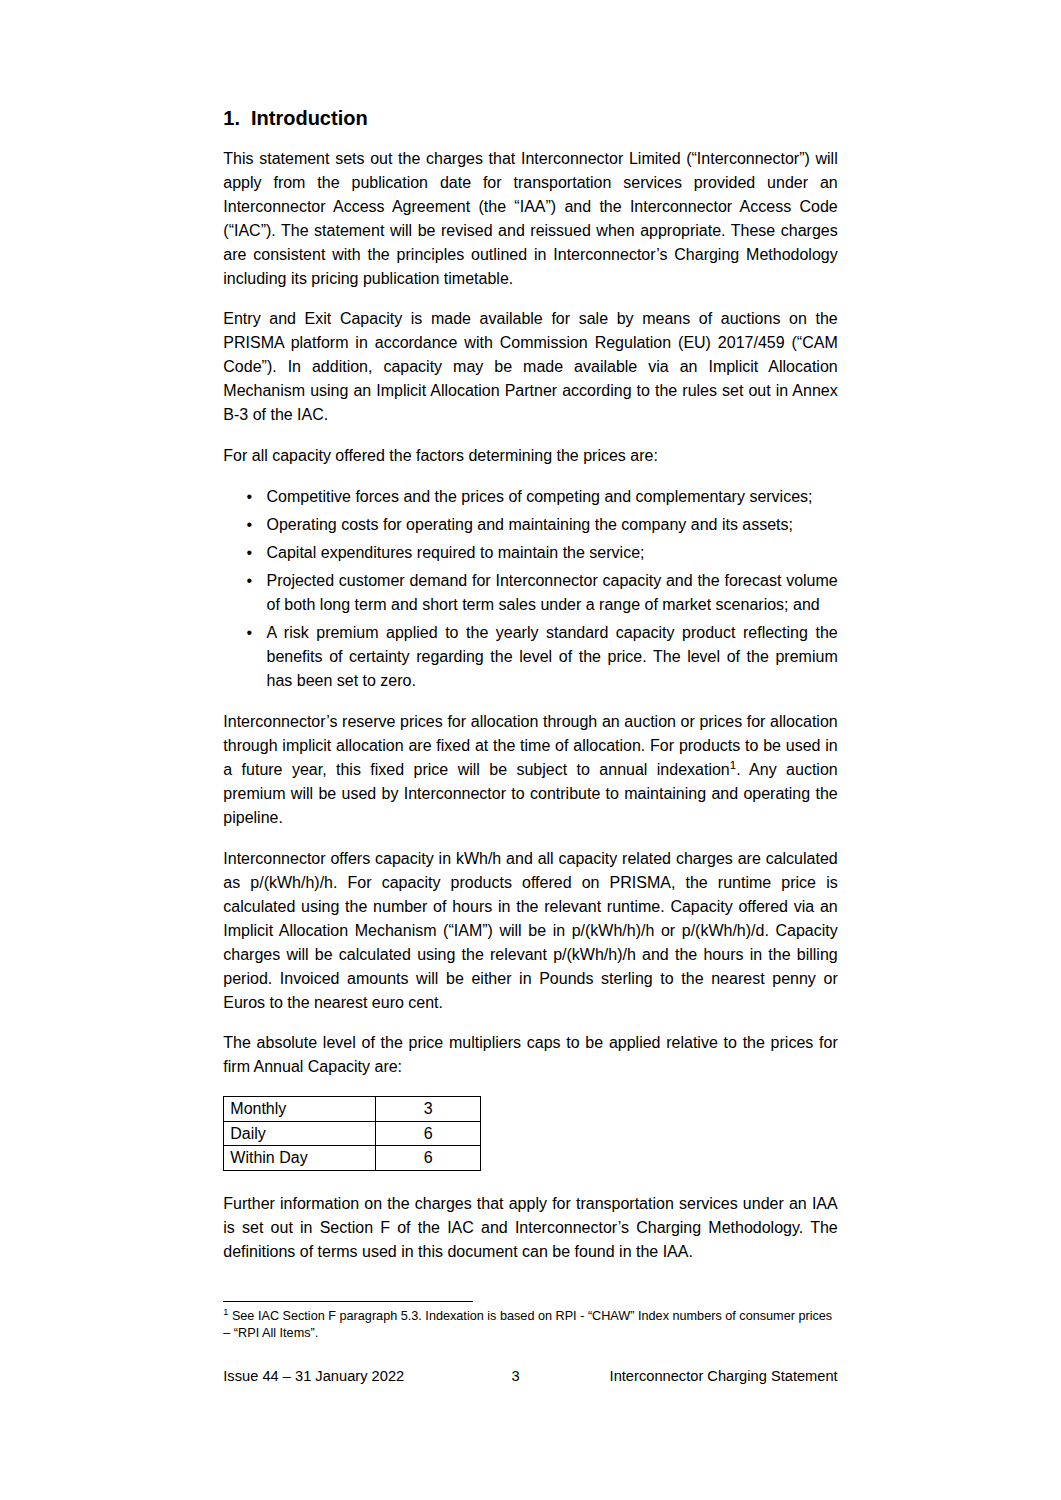1. Introduction
This statement sets out the charges that Interconnector Limited (“Interconnector”) will apply from the publication date for transportation services provided under an Interconnector Access Agreement (the “IAA”) and the Interconnector Access Code (“IAC”). The statement will be revised and reissued when appropriate. These charges are consistent with the principles outlined in Interconnector’s Charging Methodology including its pricing publication timetable.
Entry and Exit Capacity is made available for sale by means of auctions on the PRISMA platform in accordance with Commission Regulation (EU) 2017/459 (“CAM Code”). In addition, capacity may be made available via an Implicit Allocation Mechanism using an Implicit Allocation Partner according to the rules set out in Annex B-3 of the IAC.
For all capacity offered the factors determining the prices are:
Competitive forces and the prices of competing and complementary services;
Operating costs for operating and maintaining the company and its assets;
Capital expenditures required to maintain the service;
Projected customer demand for Interconnector capacity and the forecast volume of both long term and short term sales under a range of market scenarios; and
A risk premium applied to the yearly standard capacity product reflecting the benefits of certainty regarding the level of the price. The level of the premium has been set to zero.
Interconnector’s reserve prices for allocation through an auction or prices for allocation through implicit allocation are fixed at the time of allocation. For products to be used in a future year, this fixed price will be subject to annual indexation1. Any auction premium will be used by Interconnector to contribute to maintaining and operating the pipeline.
Interconnector offers capacity in kWh/h and all capacity related charges are calculated as p/(kWh/h)/h. For capacity products offered on PRISMA, the runtime price is calculated using the number of hours in the relevant runtime. Capacity offered via an Implicit Allocation Mechanism (“IAM”) will be in p/(kWh/h)/h or p/(kWh/h)/d. Capacity charges will be calculated using the relevant p/(kWh/h)/h and the hours in the billing period. Invoiced amounts will be either in Pounds sterling to the nearest penny or Euros to the nearest euro cent.
The absolute level of the price multipliers caps to be applied relative to the prices for firm Annual Capacity are:
| Monthly | 3 |
| Daily | 6 |
| Within Day | 6 |
Further information on the charges that apply for transportation services under an IAA is set out in Section F of the IAC and Interconnector’s Charging Methodology. The definitions of terms used in this document can be found in the IAA.
1 See IAC Section F paragraph 5.3. Indexation is based on RPI - “CHAW” Index numbers of consumer prices – “RPI All Items”.
Issue 44 – 31 January 2022
3
Interconnector Charging Statement